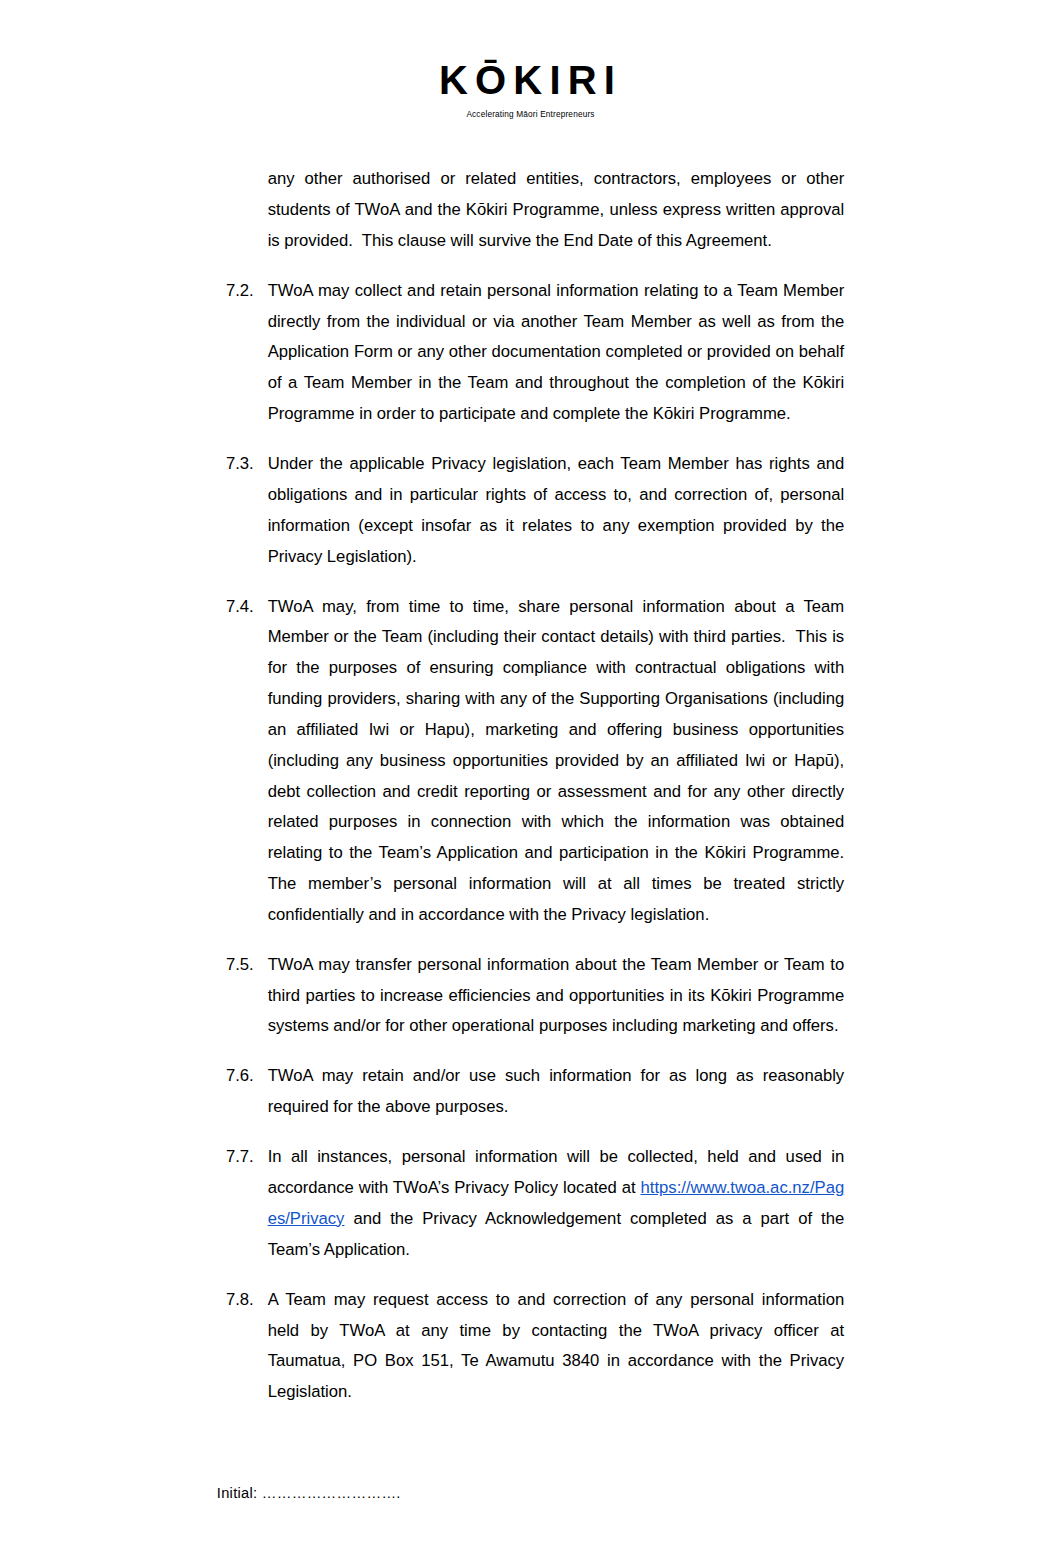KŌKIRI
Accelerating Māori Entrepreneurs
any other authorised or related entities, contractors, employees or other students of TWoA and the Kōkiri Programme, unless express written approval is provided. This clause will survive the End Date of this Agreement.
7.2. TWoA may collect and retain personal information relating to a Team Member directly from the individual or via another Team Member as well as from the Application Form or any other documentation completed or provided on behalf of a Team Member in the Team and throughout the completion of the Kōkiri Programme in order to participate and complete the Kōkiri Programme.
7.3. Under the applicable Privacy legislation, each Team Member has rights and obligations and in particular rights of access to, and correction of, personal information (except insofar as it relates to any exemption provided by the Privacy Legislation).
7.4. TWoA may, from time to time, share personal information about a Team Member or the Team (including their contact details) with third parties. This is for the purposes of ensuring compliance with contractual obligations with funding providers, sharing with any of the Supporting Organisations (including an affiliated Iwi or Hapu), marketing and offering business opportunities (including any business opportunities provided by an affiliated Iwi or Hapū), debt collection and credit reporting or assessment and for any other directly related purposes in connection with which the information was obtained relating to the Team’s Application and participation in the Kōkiri Programme. The member’s personal information will at all times be treated strictly confidentially and in accordance with the Privacy legislation.
7.5. TWoA may transfer personal information about the Team Member or Team to third parties to increase efficiencies and opportunities in its Kōkiri Programme systems and/or for other operational purposes including marketing and offers.
7.6. TWoA may retain and/or use such information for as long as reasonably required for the above purposes.
7.7. In all instances, personal information will be collected, held and used in accordance with TWoA’s Privacy Policy located at https://www.twoa.ac.nz/Pages/Privacy and the Privacy Acknowledgement completed as a part of the Team’s Application.
7.8. A Team may request access to and correction of any personal information held by TWoA at any time by contacting the TWoA privacy officer at Taumatua, PO Box 151, Te Awamutu 3840 in accordance with the Privacy Legislation.
Initial: ……………………….